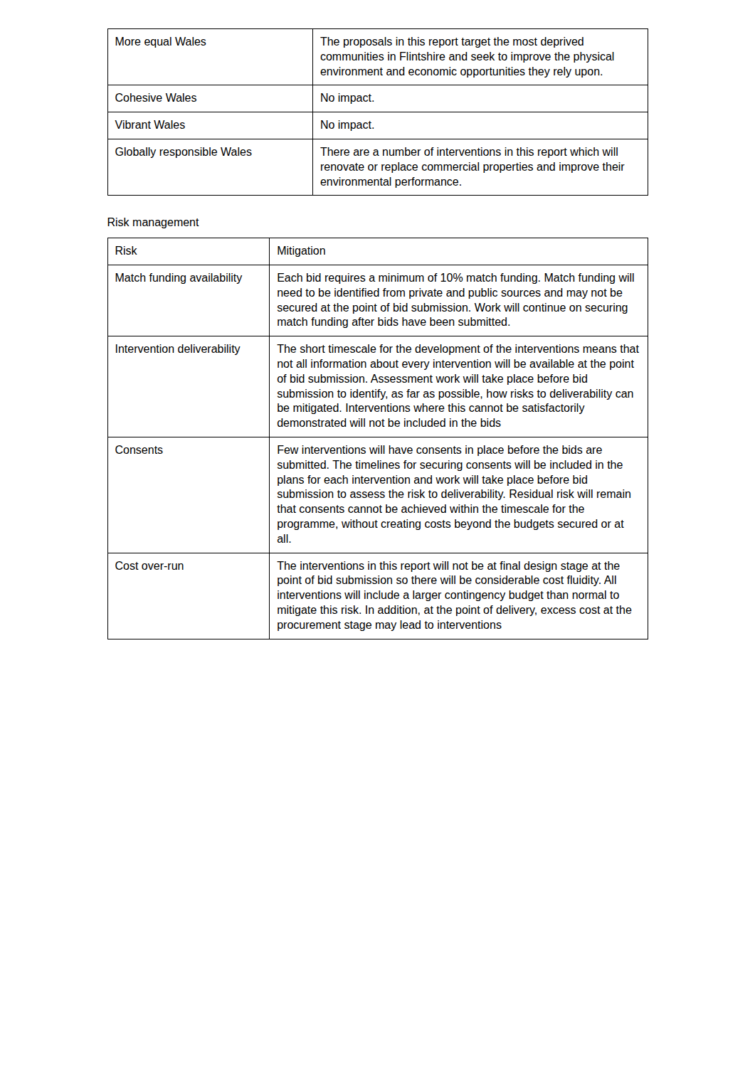| More equal Wales | The proposals in this report target the most deprived communities in Flintshire and seek to improve the physical environment and economic opportunities they rely upon. |
| Cohesive Wales | No impact. |
| Vibrant Wales | No impact. |
| Globally responsible Wales | There are a number of interventions in this report which will renovate or replace commercial properties and improve their environmental performance. |
Risk management
| Risk | Mitigation |
| --- | --- |
| Match funding availability | Each bid requires a minimum of 10% match funding. Match funding will need to be identified from private and public sources and may not be secured at the point of bid submission. Work will continue on securing match funding after bids have been submitted. |
| Intervention deliverability | The short timescale for the development of the interventions means that not all information about every intervention will be available at the point of bid submission. Assessment work will take place before bid submission to identify, as far as possible, how risks to deliverability can be mitigated. Interventions where this cannot be satisfactorily demonstrated will not be included in the bids |
| Consents | Few interventions will have consents in place before the bids are submitted. The timelines for securing consents will be included in the plans for each intervention and work will take place before bid submission to assess the risk to deliverability. Residual risk will remain that consents cannot be achieved within the timescale for the programme, without creating costs beyond the budgets secured or at all. |
| Cost over-run | The interventions in this report will not be at final design stage at the point of bid submission so there will be considerable cost fluidity. All interventions will include a larger contingency budget than normal to mitigate this risk. In addition, at the point of delivery, excess cost at the procurement stage may lead to interventions |